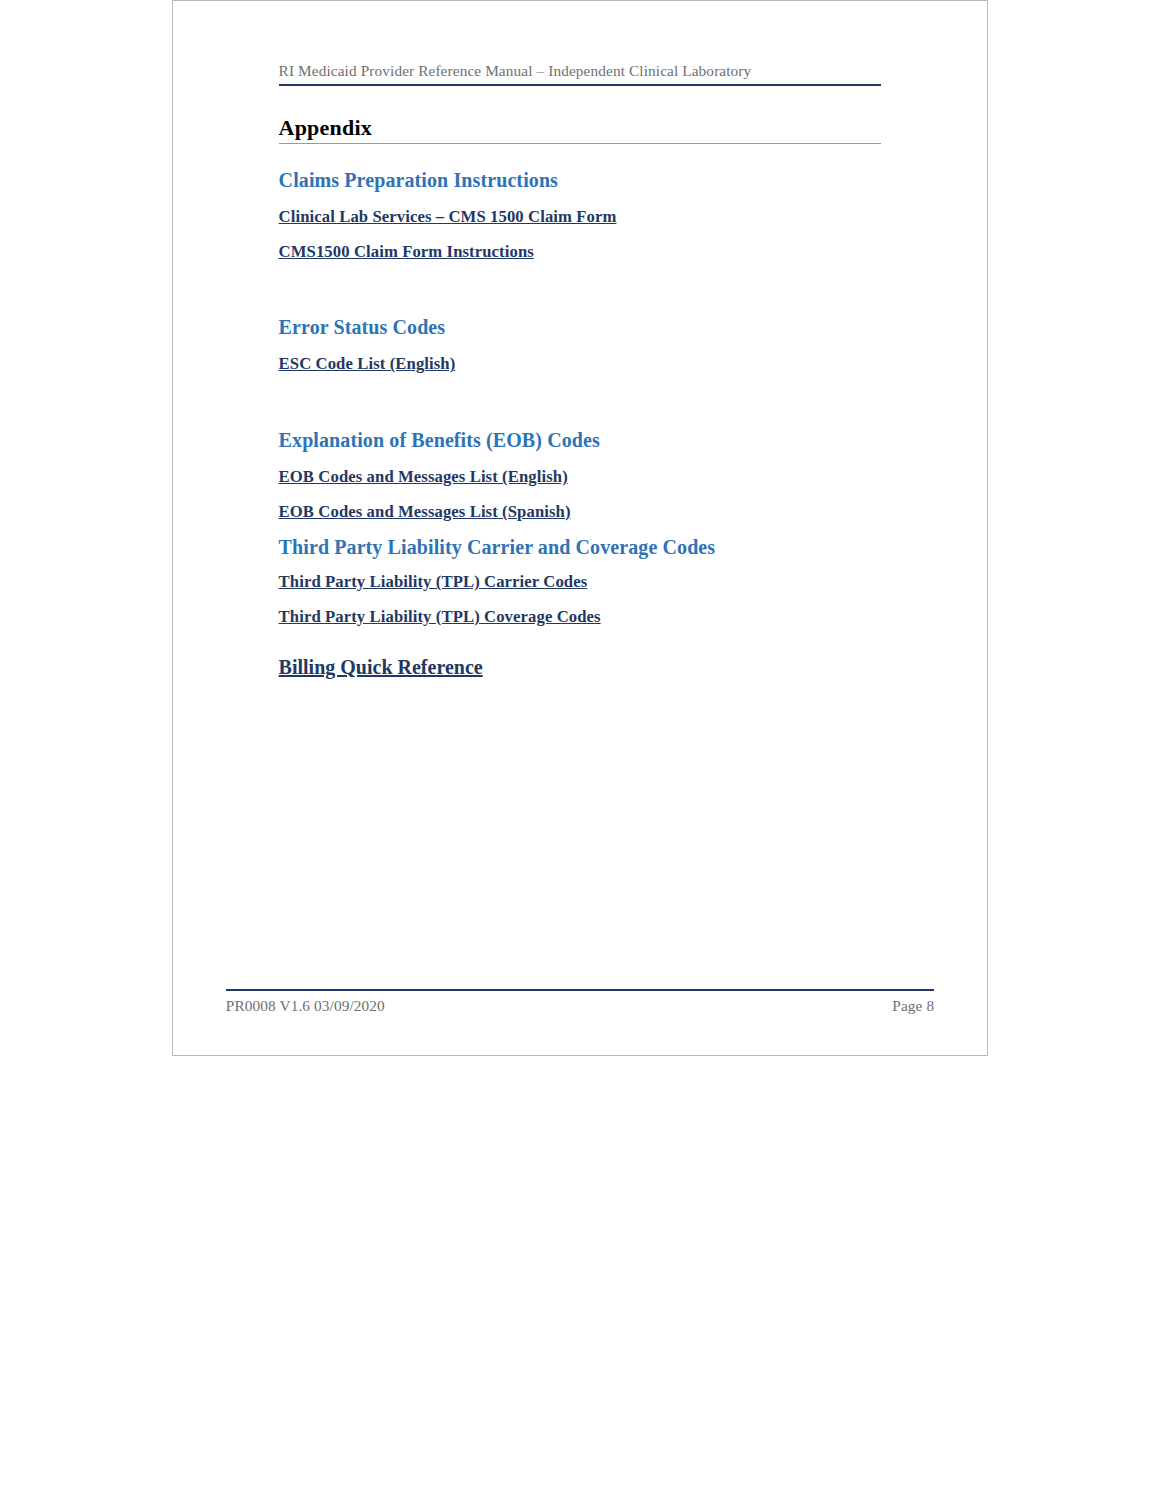RI Medicaid Provider Reference Manual – Independent Clinical Laboratory
Appendix
Claims Preparation Instructions
Clinical Lab Services – CMS 1500 Claim Form
CMS1500 Claim Form Instructions
Error Status Codes
ESC Code List (English)
Explanation of Benefits (EOB) Codes
EOB Codes and Messages List (English)
EOB Codes and Messages List (Spanish)
Third Party Liability Carrier and Coverage Codes
Third Party Liability (TPL) Carrier Codes
Third Party Liability (TPL) Coverage Codes
Billing Quick Reference
PR0008 V1.6 03/09/2020 Page 8